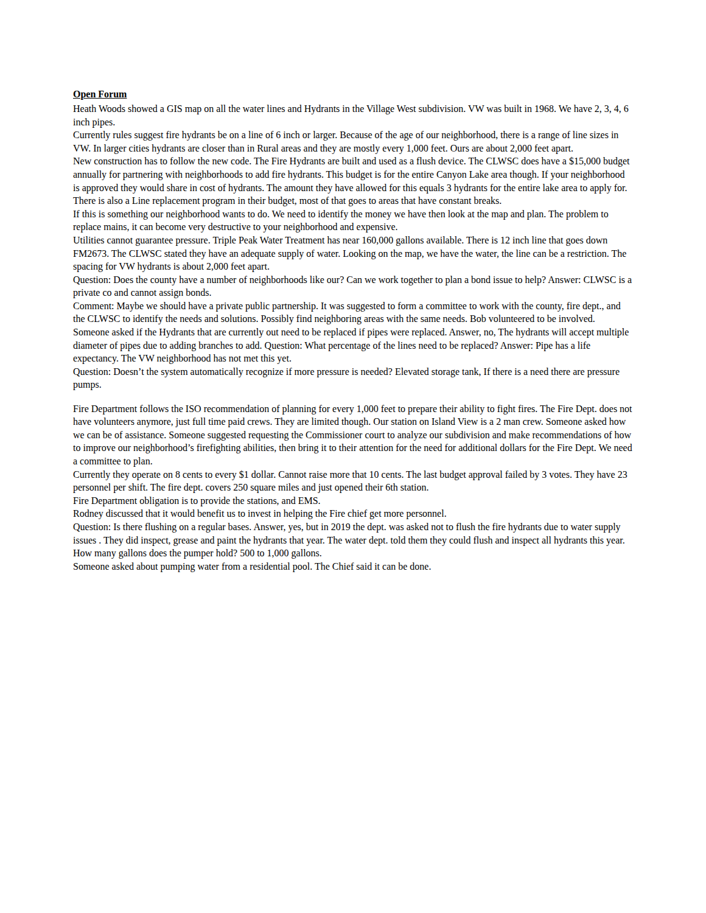Open Forum
Heath Woods showed a GIS map on all the water lines and Hydrants in the Village West subdivision. VW was built in 1968. We have 2, 3, 4, 6 inch pipes.
Currently rules suggest fire hydrants be on a line of 6 inch or larger. Because of the age of our neighborhood, there is a range of line sizes in VW. In larger cities hydrants are closer than in Rural areas and they are mostly every 1,000 feet. Ours are about 2,000 feet apart.
New construction has to follow the new code. The Fire Hydrants are built and used as a flush device. The CLWSC does have a $15,000 budget annually for partnering with neighborhoods to add fire hydrants. This budget is for the entire Canyon Lake area though. If your neighborhood is approved they would share in cost of hydrants. The amount they have allowed for this equals 3 hydrants for the entire lake area to apply for. There is also a Line replacement program in their budget, most of that goes to areas that have constant breaks.
If this is something our neighborhood wants to do. We need to identify the money we have then look at the map and plan. The problem to replace mains, it can become very destructive to your neighborhood and expensive.
Utilities cannot guarantee pressure. Triple Peak Water Treatment has near 160,000 gallons available. There is 12 inch line that goes down FM2673. The CLWSC stated they have an adequate supply of water. Looking on the map, we have the water, the line can be a restriction. The spacing for VW hydrants is about 2,000 feet apart.
Question: Does the county have a number of neighborhoods like our? Can we work together to plan a bond issue to help? Answer: CLWSC is a private co and cannot assign bonds.
Comment: Maybe we should have a private public partnership. It was suggested to form a committee to work with the county, fire dept., and the CLWSC to identify the needs and solutions. Possibly find neighboring areas with the same needs. Bob volunteered to be involved. Someone asked if the Hydrants that are currently out need to be replaced if pipes were replaced. Answer, no, The hydrants will accept multiple diameter of pipes due to adding branches to add. Question: What percentage of the lines need to be replaced? Answer: Pipe has a life expectancy. The VW neighborhood has not met this yet.
Question: Doesn’t the system automatically recognize if more pressure is needed? Elevated storage tank, If there is a need there are pressure pumps.
Fire Department follows the ISO recommendation of planning for every 1,000 feet to prepare their ability to fight fires. The Fire Dept. does not have volunteers anymore, just full time paid crews. They are limited though. Our station on Island View is a 2 man crew. Someone asked how we can be of assistance. Someone suggested requesting the Commissioner court to analyze our subdivision and make recommendations of how to improve our neighborhood’s firefighting abilities, then bring it to their attention for the need for additional dollars for the Fire Dept. We need a committee to plan.
Currently they operate on 8 cents to every $1 dollar. Cannot raise more that 10 cents. The last budget approval failed by 3 votes. They have 23 personnel per shift. The fire dept. covers 250 square miles and just opened their 6th station.
Fire Department obligation is to provide the stations, and EMS.
Rodney discussed that it would benefit us to invest in helping the Fire chief get more personnel.
Question: Is there flushing on a regular bases. Answer, yes, but in 2019 the dept. was asked not to flush the fire hydrants due to water supply issues . They did inspect, grease and paint the hydrants that year. The water dept. told them they could flush and inspect all hydrants this year.
How many gallons does the pumper hold? 500 to 1,000 gallons.
Someone asked about pumping water from a residential pool. The Chief said it can be done.